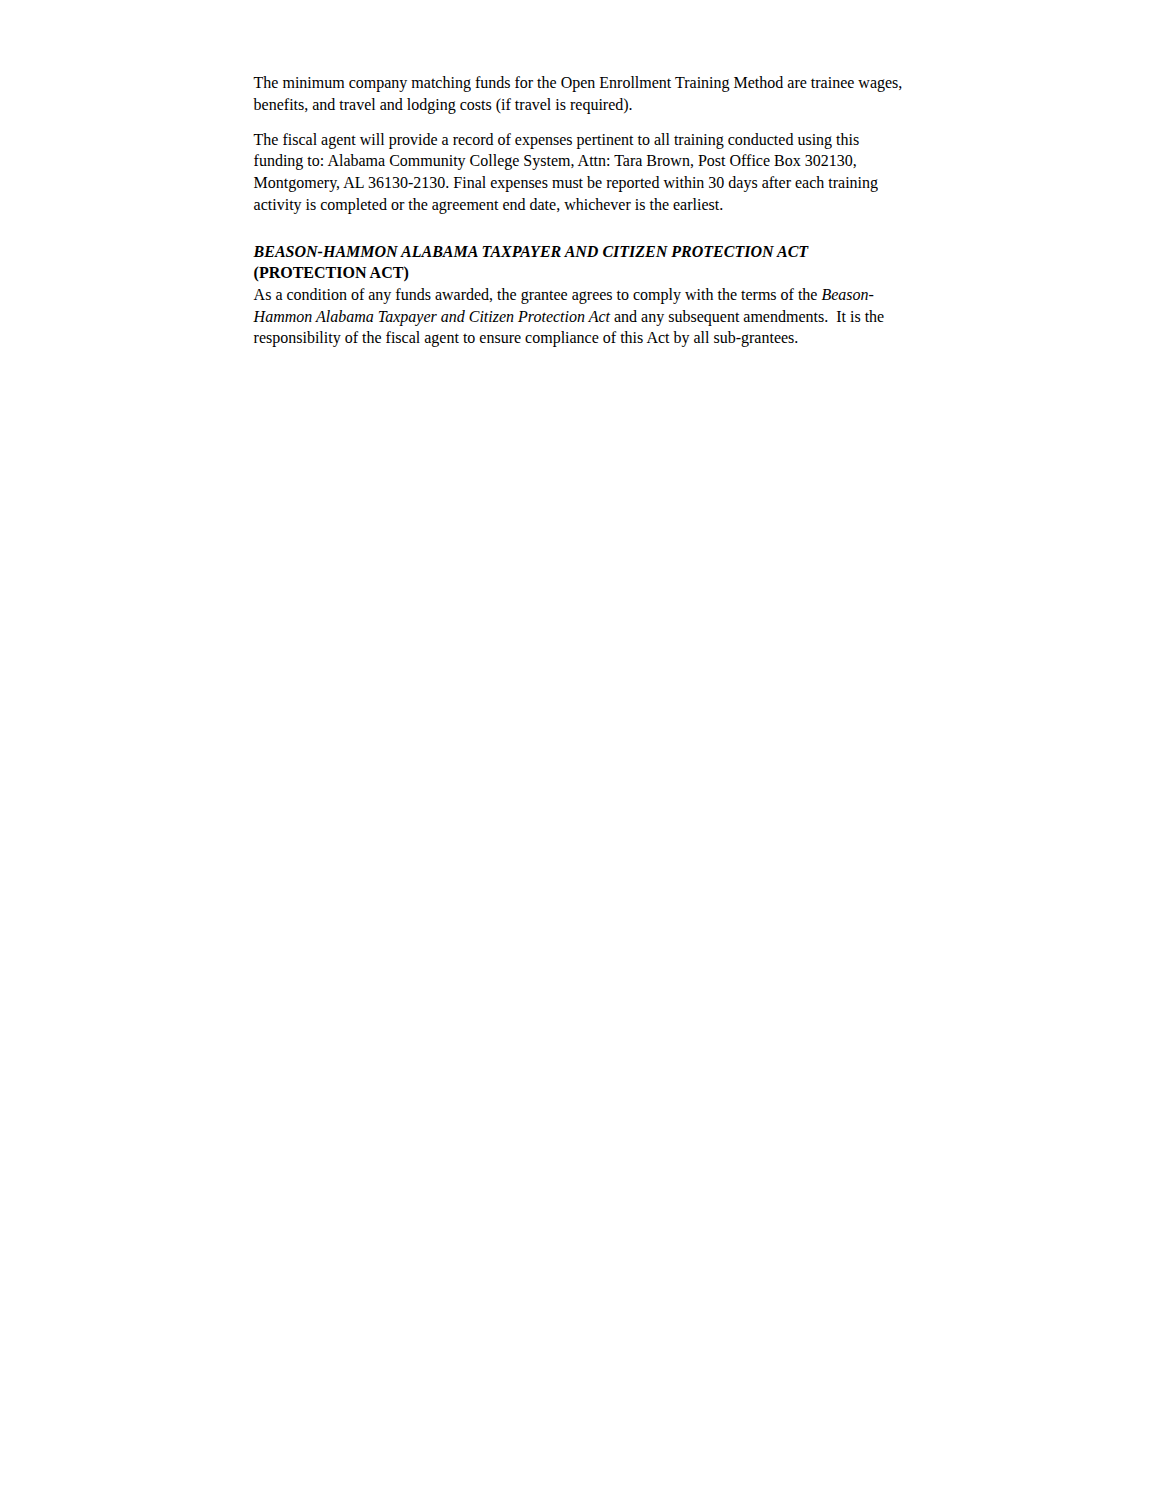The minimum company matching funds for the Open Enrollment Training Method are trainee wages, benefits, and travel and lodging costs (if travel is required).
The fiscal agent will provide a record of expenses pertinent to all training conducted using this funding to: Alabama Community College System, Attn: Tara Brown, Post Office Box 302130, Montgomery, AL 36130-2130. Final expenses must be reported within 30 days after each training activity is completed or the agreement end date, whichever is the earliest.
BEASON-HAMMON ALABAMA TAXPAYER AND CITIZEN PROTECTION ACT (PROTECTION ACT)
As a condition of any funds awarded, the grantee agrees to comply with the terms of the Beason-Hammon Alabama Taxpayer and Citizen Protection Act and any subsequent amendments. It is the responsibility of the fiscal agent to ensure compliance of this Act by all sub-grantees.